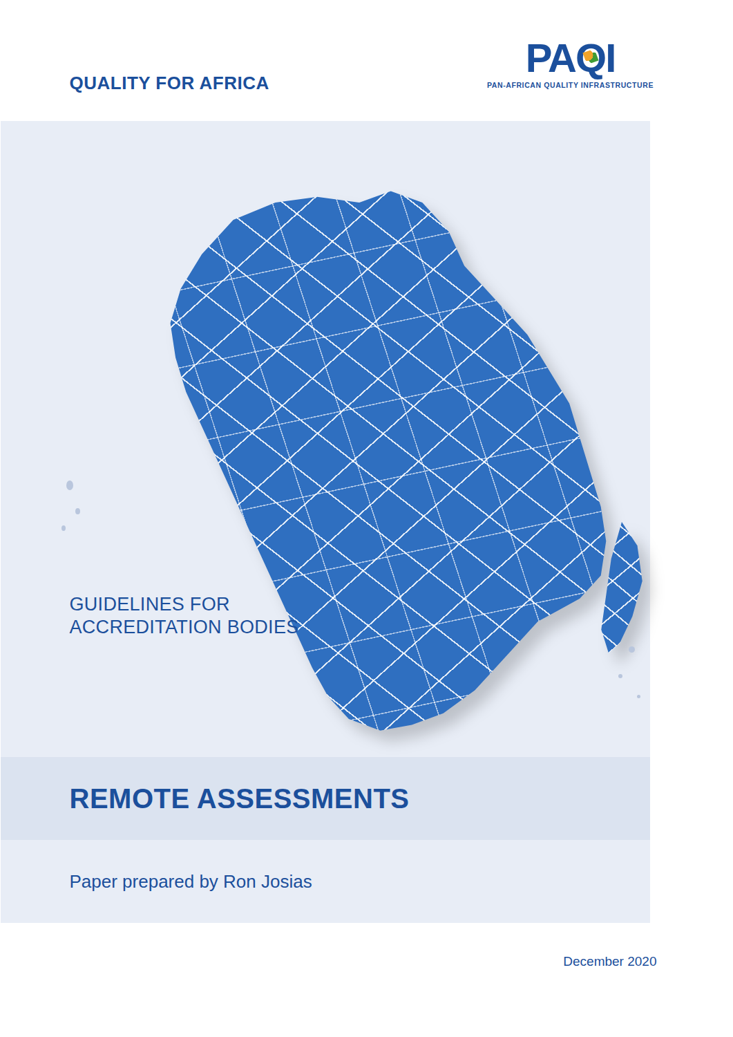Quality for Africa
PAQI
Pan-African Quality Infrastructure
Guidelines for
Accreditation Bodies
Remote Assessments
Paper prepared by Ron Josias
December 2020